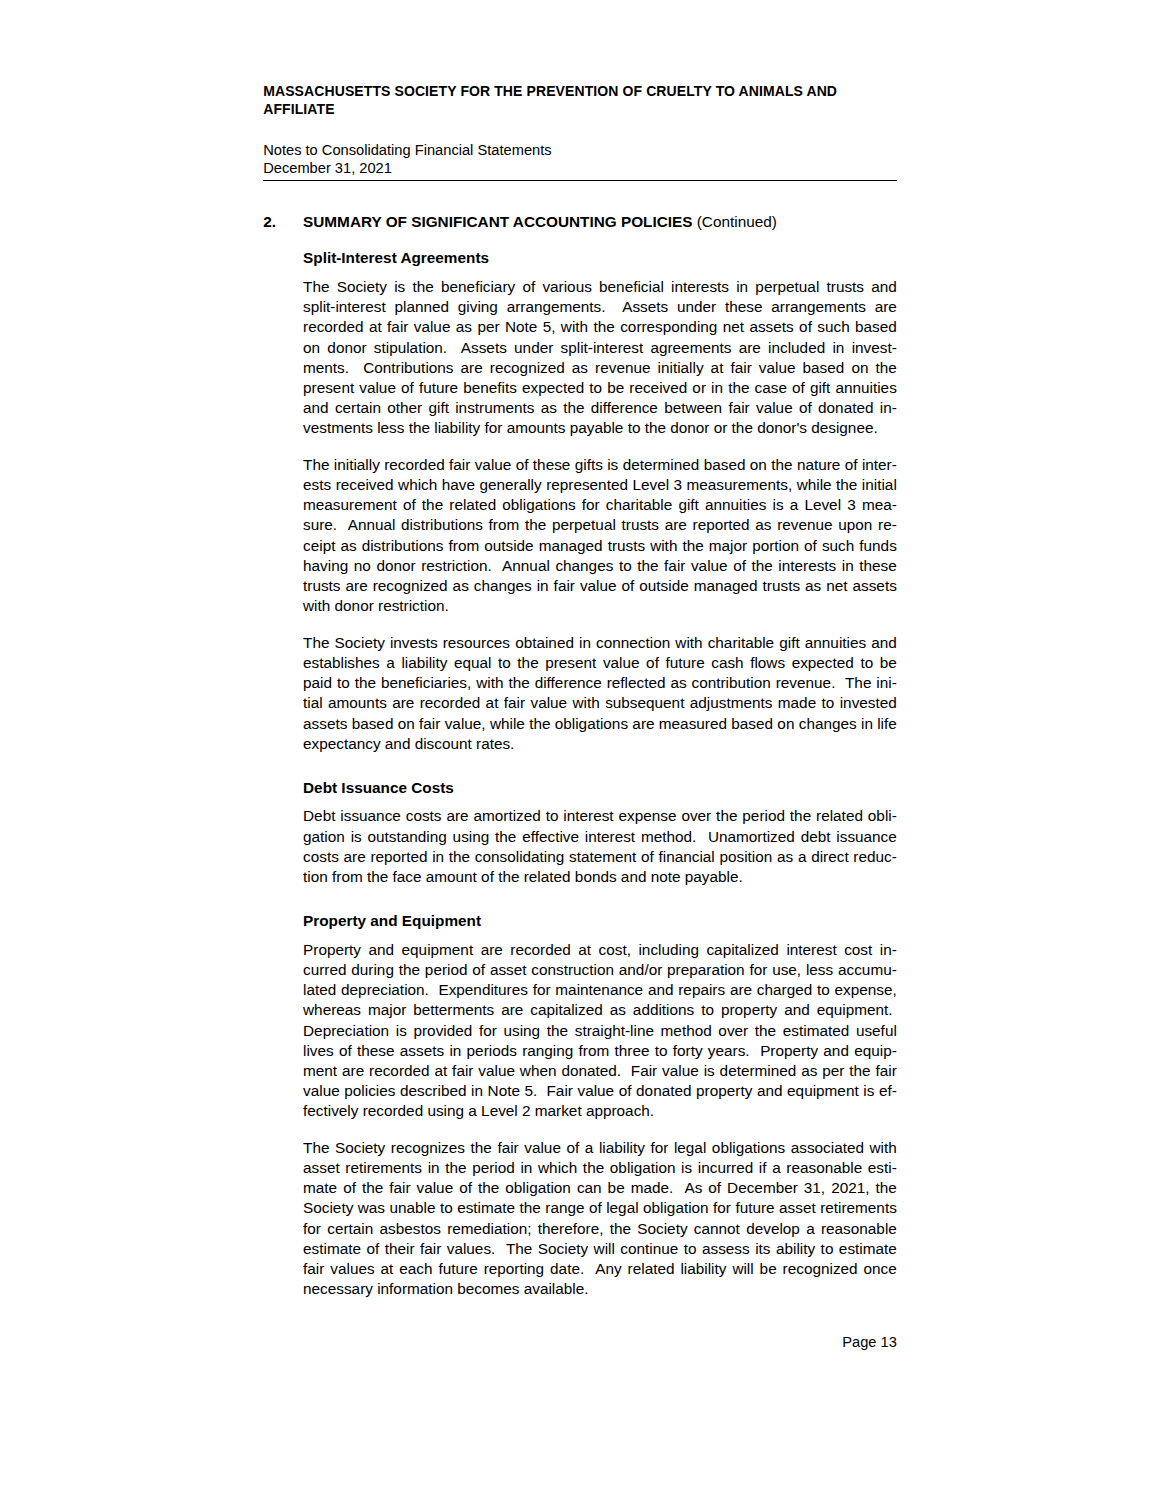MASSACHUSETTS SOCIETY FOR THE PREVENTION OF CRUELTY TO ANIMALS AND AFFILIATE
Notes to Consolidating Financial Statements December 31, 2021
2. SUMMARY OF SIGNIFICANT ACCOUNTING POLICIES (Continued)
Split-Interest Agreements
The Society is the beneficiary of various beneficial interests in perpetual trusts and split-interest planned giving arrangements. Assets under these arrangements are recorded at fair value as per Note 5, with the corresponding net assets of such based on donor stipulation. Assets under split-interest agreements are included in investments. Contributions are recognized as revenue initially at fair value based on the present value of future benefits expected to be received or in the case of gift annuities and certain other gift instruments as the difference between fair value of donated investments less the liability for amounts payable to the donor or the donor's designee.
The initially recorded fair value of these gifts is determined based on the nature of interests received which have generally represented Level 3 measurements, while the initial measurement of the related obligations for charitable gift annuities is a Level 3 measure. Annual distributions from the perpetual trusts are reported as revenue upon receipt as distributions from outside managed trusts with the major portion of such funds having no donor restriction. Annual changes to the fair value of the interests in these trusts are recognized as changes in fair value of outside managed trusts as net assets with donor restriction.
The Society invests resources obtained in connection with charitable gift annuities and establishes a liability equal to the present value of future cash flows expected to be paid to the beneficiaries, with the difference reflected as contribution revenue. The initial amounts are recorded at fair value with subsequent adjustments made to invested assets based on fair value, while the obligations are measured based on changes in life expectancy and discount rates.
Debt Issuance Costs
Debt issuance costs are amortized to interest expense over the period the related obligation is outstanding using the effective interest method. Unamortized debt issuance costs are reported in the consolidating statement of financial position as a direct reduction from the face amount of the related bonds and note payable.
Property and Equipment
Property and equipment are recorded at cost, including capitalized interest cost incurred during the period of asset construction and/or preparation for use, less accumulated depreciation. Expenditures for maintenance and repairs are charged to expense, whereas major betterments are capitalized as additions to property and equipment. Depreciation is provided for using the straight-line method over the estimated useful lives of these assets in periods ranging from three to forty years. Property and equipment are recorded at fair value when donated. Fair value is determined as per the fair value policies described in Note 5. Fair value of donated property and equipment is effectively recorded using a Level 2 market approach.
The Society recognizes the fair value of a liability for legal obligations associated with asset retirements in the period in which the obligation is incurred if a reasonable estimate of the fair value of the obligation can be made. As of December 31, 2021, the Society was unable to estimate the range of legal obligation for future asset retirements for certain asbestos remediation; therefore, the Society cannot develop a reasonable estimate of their fair values. The Society will continue to assess its ability to estimate fair values at each future reporting date. Any related liability will be recognized once necessary information becomes available.
Page 13